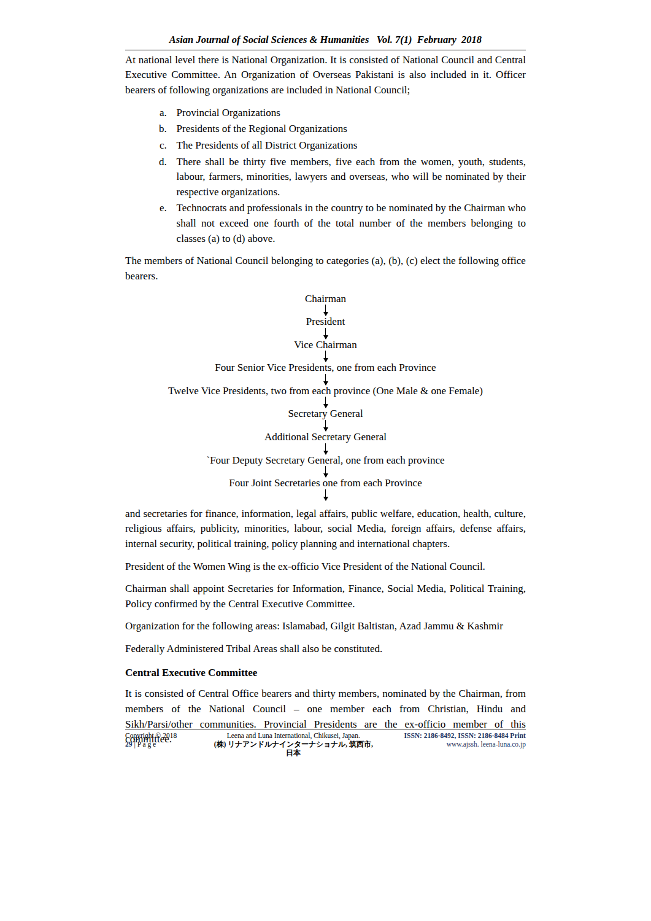Asian Journal of Social Sciences & Humanities Vol. 7(1) February 2018
At national level there is National Organization. It is consisted of National Council and Central Executive Committee. An Organization of Overseas Pakistani is also included in it. Officer bearers of following organizations are included in National Council;
Provincial Organizations
Presidents of the Regional Organizations
The Presidents of all District Organizations
There shall be thirty five members, five each from the women, youth, students, labour, farmers, minorities, lawyers and overseas, who will be nominated by their respective organizations.
Technocrats and professionals in the country to be nominated by the Chairman who shall not exceed one fourth of the total number of the members belonging to classes (a) to (d) above.
The members of National Council belonging to categories (a), (b), (c) elect the following office bearers.
Chairman President Vice Chairman Four Senior Vice Presidents, one from each Province Twelve Vice Presidents, two from each province (One Male & one Female) Secretary General Additional Secretary General `Four Deputy Secretary General, one from each province Four Joint Secretaries one from each Province
and secretaries for finance, information, legal affairs, public welfare, education, health, culture, religious affairs, publicity, minorities, labour, social Media, foreign affairs, defense affairs, internal security, political training, policy planning and international chapters.
President of the Women Wing is the ex-officio Vice President of the National Council.
Chairman shall appoint Secretaries for Information, Finance, Social Media, Political Training, Policy confirmed by the Central Executive Committee.
Organization for the following areas: Islamabad, Gilgit Baltistan, Azad Jammu & Kashmir
Federally Administered Tribal Areas shall also be constituted.
Central Executive Committee
It is consisted of Central Office bearers and thirty members, nominated by the Chairman, from members of the National Council – one member each from Christian, Hindu and Sikh/Parsi/other communities. Provincial Presidents are the ex-officio member of this committee.
| Copyright © 2018 29 / P a g e | Leena and Luna International, Chikusei, Japan. (株) リナアンドルナインターナショナル, 筑西市,日本 | ISSN: 2186-8492, ISSN: 2186-8484 Print www.ajssh. leena-luna.co.jp |